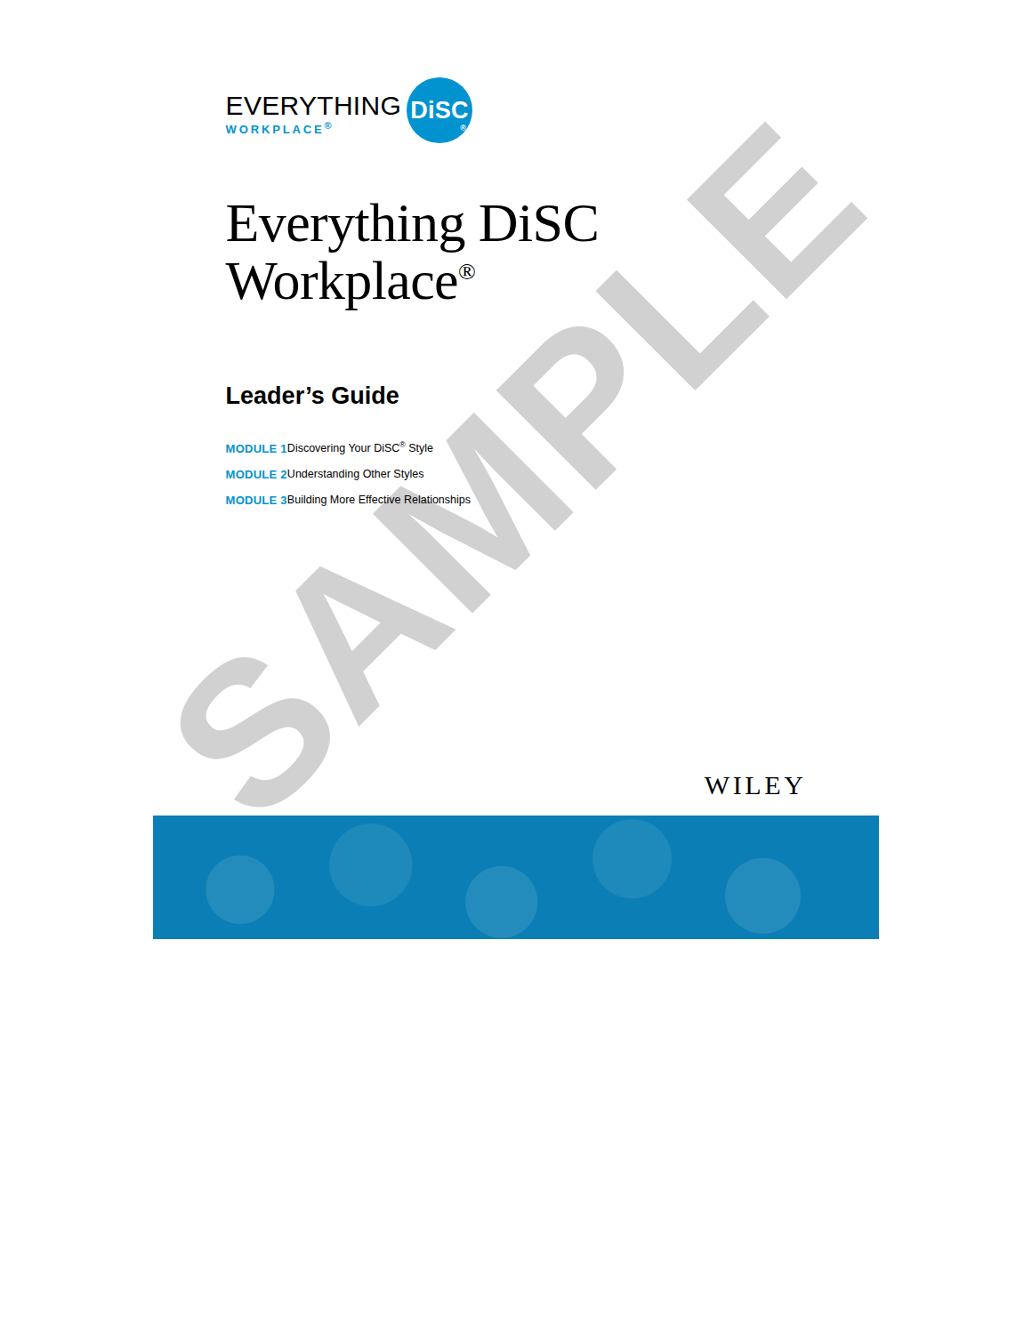SAMPLE
EVERYTHING WORKPLACE® DiSC®
Everything DiSC
Workplace®
Leader’s Guide
| MODULE 1 | Discovering Your DiSC ® Style |
| MODULE 2 | Understanding Other Styles |
| MODULE 3 | Building More Effective Relationships |
WILEY